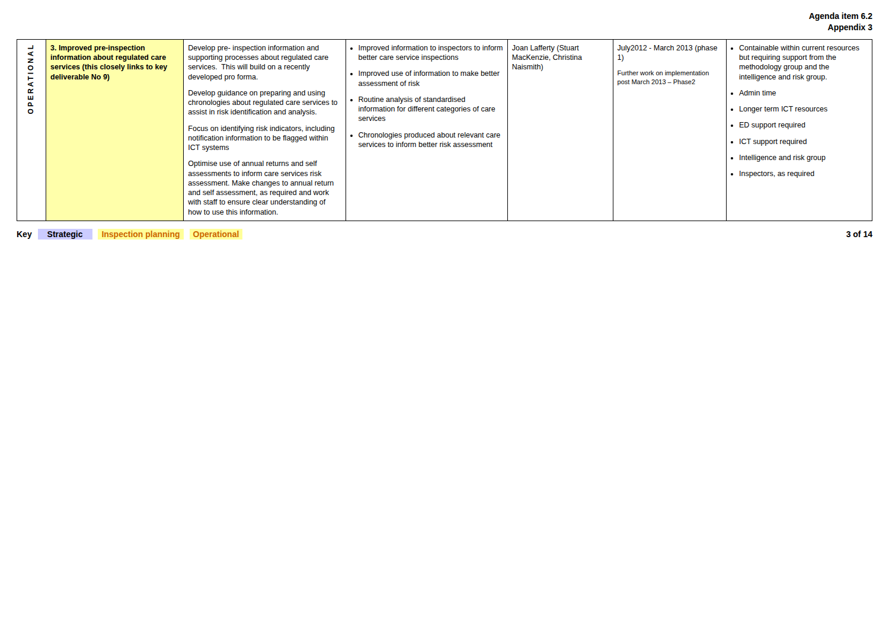Agenda item 6.2
Appendix 3
| OPERATIONAL | 3. Improved pre-inspection information about regulated care services (this closely links to key deliverable No 9) | Develop pre- inspection information and supporting processes about regulated care services. This will build on a recently developed pro forma. Develop guidance on preparing and using chronologies about regulated care services to assist in risk identification and analysis. Focus on identifying risk indicators, including notification information to be flagged within ICT systems Optimise use of annual returns and self assessments to inform care services risk assessment. Make changes to annual return and self assessment, as required and work with staff to ensure clear understanding of how to use this information. | Improved information to inspectors to inform better care service inspections Improved use of information to make better assessment of risk Routine analysis of standardised information for different categories of care services Chronologies produced about relevant care services to inform better risk assessment | Joan Lafferty (Stuart MacKenzie, Christina Naismith) | July2012 - March 2013 (phase 1) Further work on implementation post March 2013 – Phase2 | Containable within current resources but requiring support from the methodology group and the intelligence and risk group. Admin time Longer term ICT resources ED support required ICT support required Intelligence and risk group Inspectors, as required |
Key Strategic Inspection planning Operational
3 of 14